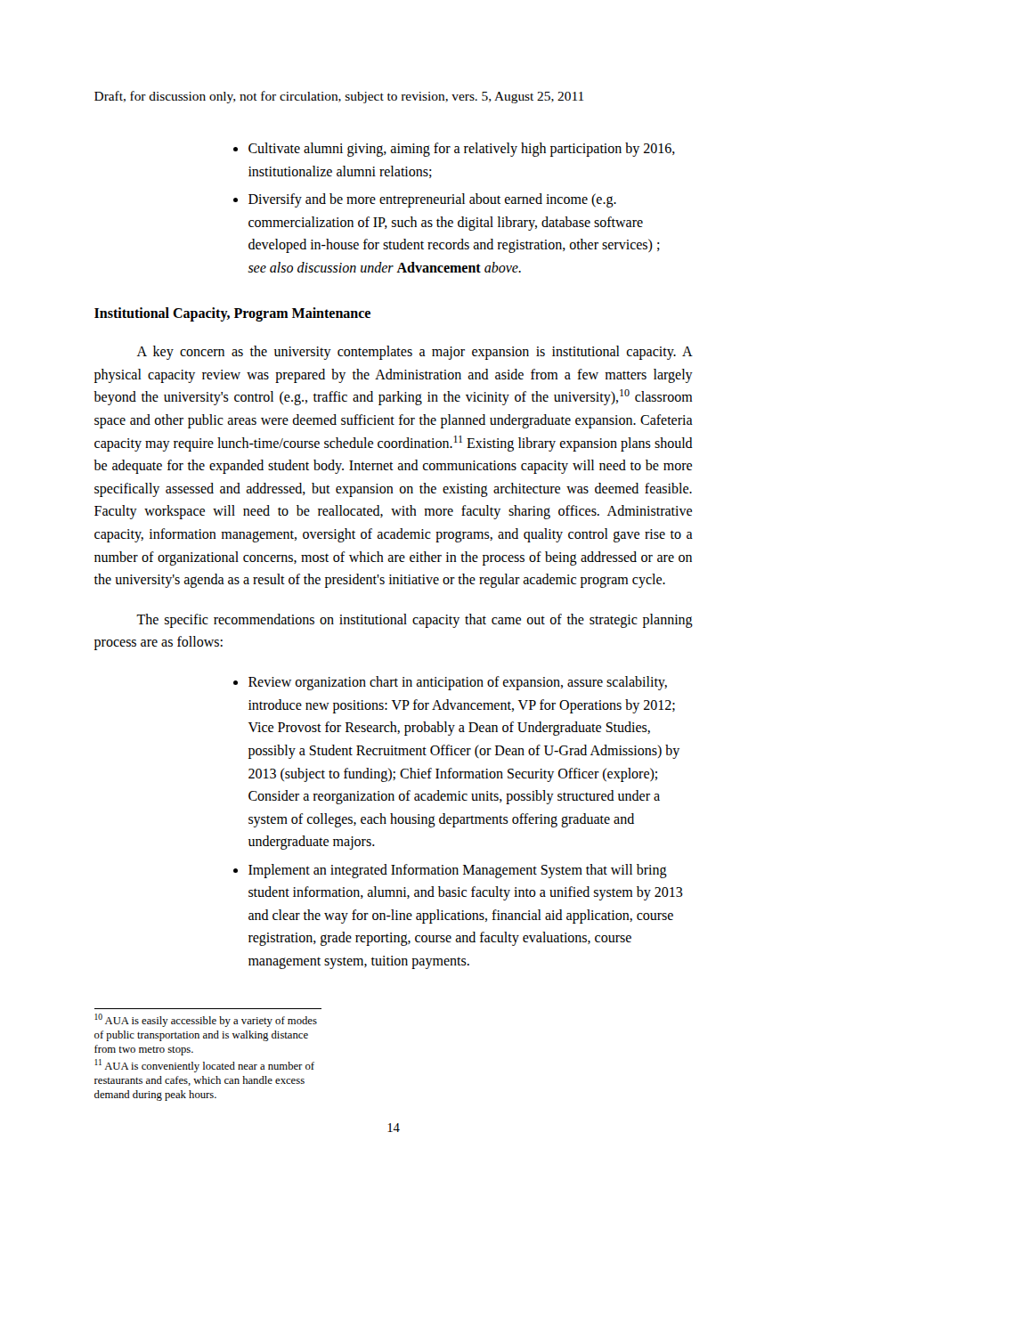Draft, for discussion only, not for circulation, subject to revision, vers. 5, August 25, 2011
Cultivate alumni giving, aiming for a relatively high participation by 2016, institutionalize alumni relations;
Diversify and be more entrepreneurial about earned income (e.g. commercialization of IP, such as the digital library, database software developed in-house for student records and registration, other services) ;
see also discussion under Advancement above.
Institutional Capacity, Program Maintenance
A key concern as the university contemplates a major expansion is institutional capacity. A physical capacity review was prepared by the Administration and aside from a few matters largely beyond the university's control (e.g., traffic and parking in the vicinity of the university),10 classroom space and other public areas were deemed sufficient for the planned undergraduate expansion. Cafeteria capacity may require lunch-time/course schedule coordination.11 Existing library expansion plans should be adequate for the expanded student body. Internet and communications capacity will need to be more specifically assessed and addressed, but expansion on the existing architecture was deemed feasible. Faculty workspace will need to be reallocated, with more faculty sharing offices. Administrative capacity, information management, oversight of academic programs, and quality control gave rise to a number of organizational concerns, most of which are either in the process of being addressed or are on the university's agenda as a result of the president's initiative or the regular academic program cycle.
The specific recommendations on institutional capacity that came out of the strategic planning process are as follows:
Review organization chart in anticipation of expansion, assure scalability, introduce new positions: VP for Advancement, VP for Operations by 2012; Vice Provost for Research, probably a Dean of Undergraduate Studies, possibly a Student Recruitment Officer (or Dean of U-Grad Admissions) by 2013 (subject to funding); Chief Information Security Officer (explore); Consider a reorganization of academic units, possibly structured under a system of colleges, each housing departments offering graduate and undergraduate majors.
Implement an integrated Information Management System that will bring student information, alumni, and basic faculty into a unified system by 2013 and clear the way for on-line applications, financial aid application, course registration, grade reporting, course and faculty evaluations, course management system, tuition payments.
10 AUA is easily accessible by a variety of modes of public transportation and is walking distance from two metro stops.
11 AUA is conveniently located near a number of restaurants and cafes, which can handle excess demand during peak hours.
14